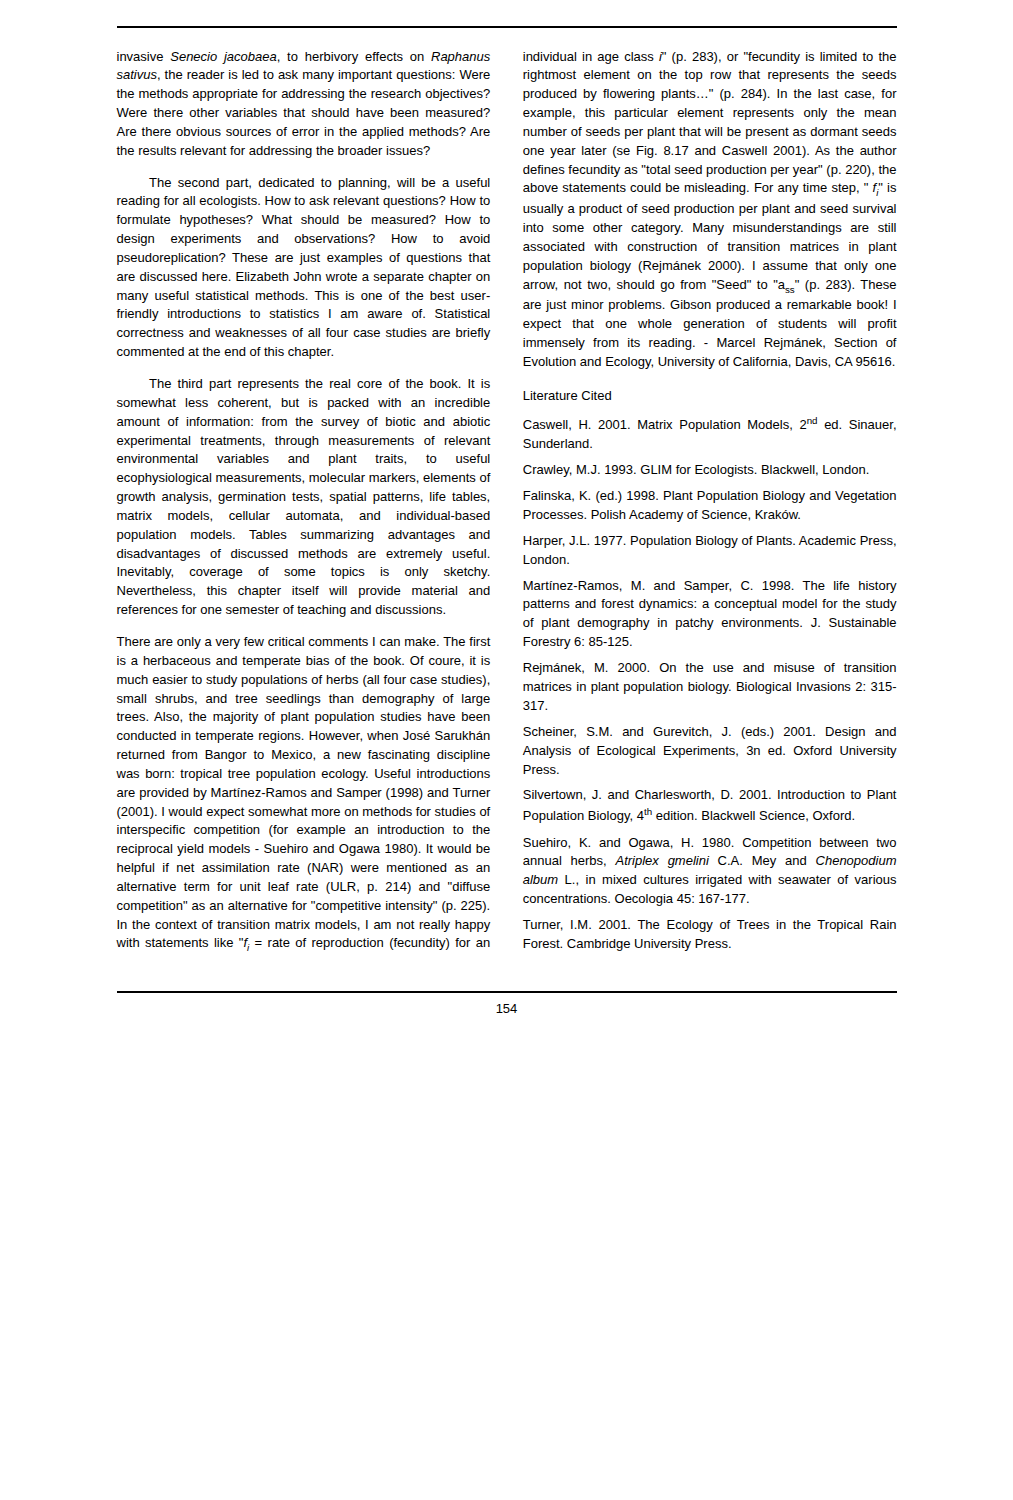invasive Senecio jacobaea, to herbivory effects on Raphanus sativus, the reader is led to ask many important questions: Were the methods appropriate for addressing the research objectives? Were there other variables that should have been measured? Are there obvious sources of error in the applied methods? Are the results relevant for addressing the broader issues?
The second part, dedicated to planning, will be a useful reading for all ecologists. How to ask relevant questions? How to formulate hypotheses? What should be measured? How to design experiments and observations? How to avoid pseudoreplication? These are just examples of questions that are discussed here. Elizabeth John wrote a separate chapter on many useful statistical methods. This is one of the best user-friendly introductions to statistics I am aware of. Statistical correctness and weaknesses of all four case studies are briefly commented at the end of this chapter.
The third part represents the real core of the book. It is somewhat less coherent, but is packed with an incredible amount of information: from the survey of biotic and abiotic experimental treatments, through measurements of relevant environmental variables and plant traits, to useful ecophysiological measurements, molecular markers, elements of growth analysis, germination tests, spatial patterns, life tables, matrix models, cellular automata, and individual-based population models. Tables summarizing advantages and disadvantages of discussed methods are extremely useful. Inevitably, coverage of some topics is only sketchy. Nevertheless, this chapter itself will provide material and references for one semester of teaching and discussions.
There are only a very few critical comments I can make. The first is a herbaceous and temperate bias of the book. Of coure, it is much easier to study populations of herbs (all four case studies), small shrubs, and tree seedlings than demography of large trees. Also, the majority of plant population studies have been conducted in temperate regions. However, when José Sarukhán returned from Bangor to Mexico, a new fascinating discipline was born: tropical tree population ecology. Useful introductions are provided by Martínez-Ramos and Samper (1998) and Turner (2001). I would expect somewhat more on methods for studies of interspecific competition (for example an introduction to the reciprocal yield models - Suehiro and Ogawa 1980). It would be helpful if net assimilation rate (NAR) were mentioned as an alternative term for unit leaf rate (ULR, p. 214) and "diffuse competition" as an alternative for "competitive intensity" (p. 225). In the context of transition matrix models, I am not really happy with statements like "fi = rate of reproduction (fecundity) for an individual in age class i" (p. 283), or "fecundity is limited to the rightmost element on the top row that represents the seeds produced by flowering plants…" (p. 284). In the last case, for example, this particular element represents only the mean number of seeds per plant that will be present as dormant seeds one year later (se Fig. 8.17 and Caswell 2001). As the author defines fecundity as "total seed production per year" (p. 220), the above statements could be misleading. For any time step, " fi" is usually a product of seed production per plant and seed survival into some other category. Many misunderstandings are still associated with construction of transition matrices in plant population biology (Rejmánek 2000). I assume that only one arrow, not two, should go from "Seed" to "ass" (p. 283). These are just minor problems. Gibson produced a remarkable book! I expect that one whole generation of students will profit immensely from its reading. - Marcel Rejmánek, Section of Evolution and Ecology, University of California, Davis, CA 95616.
Literature Cited
Caswell, H. 2001. Matrix Population Models, 2nd ed. Sinauer, Sunderland.
Crawley, M.J. 1993. GLIM for Ecologists. Blackwell, London.
Falinska, K. (ed.) 1998. Plant Population Biology and Vegetation Processes. Polish Academy of Science, Kraków.
Harper, J.L. 1977. Population Biology of Plants. Academic Press, London.
Martínez-Ramos, M. and Samper, C. 1998. The life history patterns and forest dynamics: a conceptual model for the study of plant demography in patchy environments. J. Sustainable Forestry 6: 85-125.
Rejmánek, M. 2000. On the use and misuse of transition matrices in plant population biology. Biological Invasions 2: 315-317.
Scheiner, S.M. and Gurevitch, J. (eds.) 2001. Design and Analysis of Ecological Experiments, 3n ed. Oxford University Press.
Silvertown, J. and Charlesworth, D. 2001. Introduction to Plant Population Biology, 4th edition. Blackwell Science, Oxford.
Suehiro, K. and Ogawa, H. 1980. Competition between two annual herbs, Atriplex gmelini C.A. Mey and Chenopodium album L., in mixed cultures irrigated with seawater of various concentrations. Oecologia 45: 167-177.
Turner, I.M. 2001. The Ecology of Trees in the Tropical Rain Forest. Cambridge University Press.
154